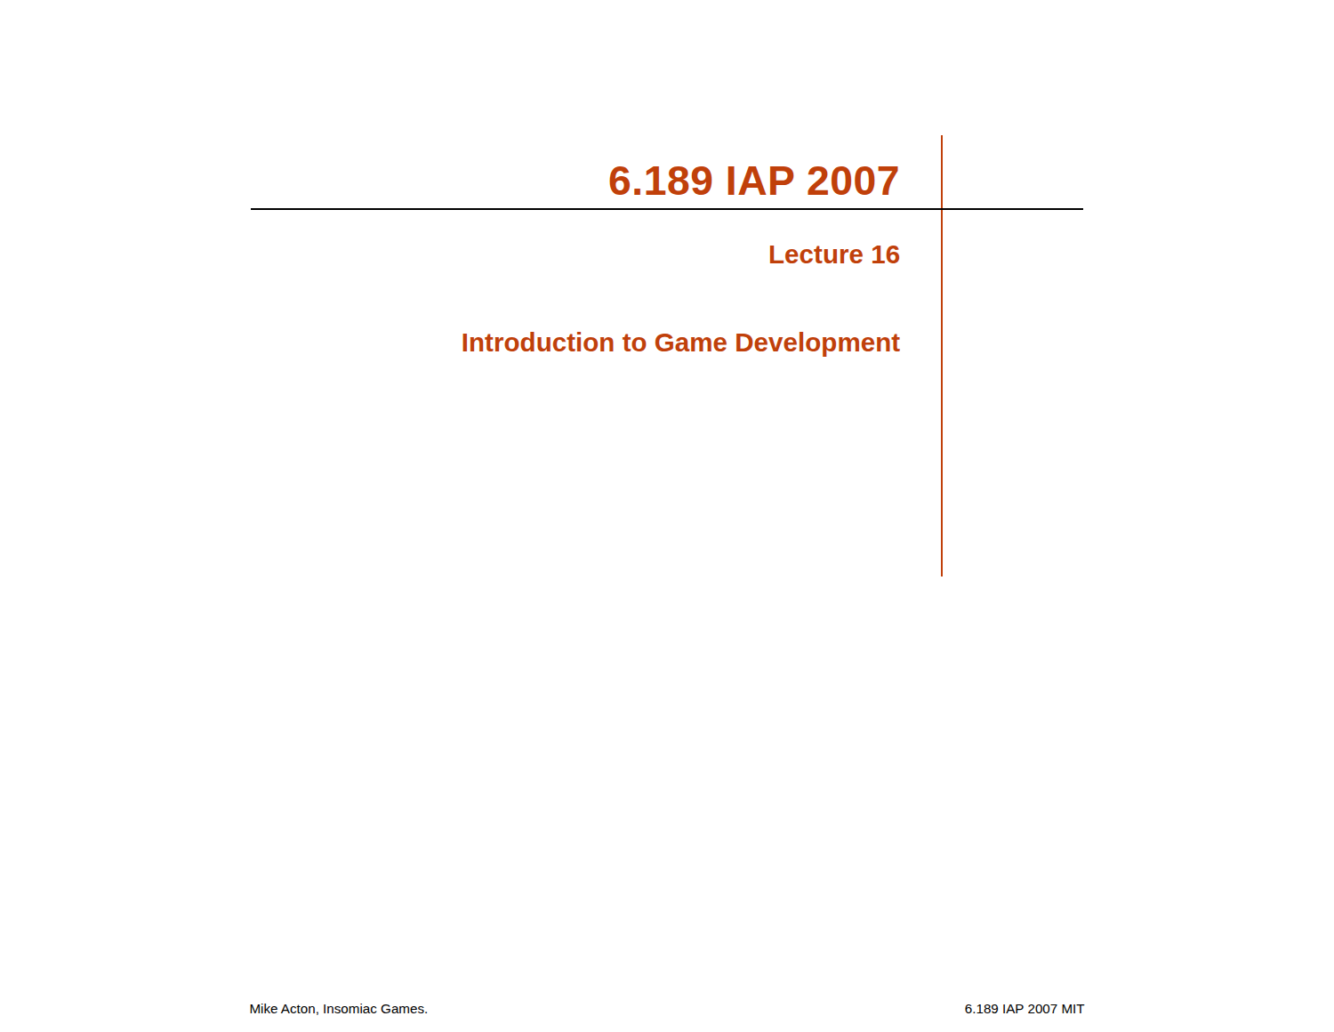6.189 IAP 2007
Lecture 16
Introduction to Game Development
Mike Acton, Insomiac Games. 6.189 IAP 2007 MIT